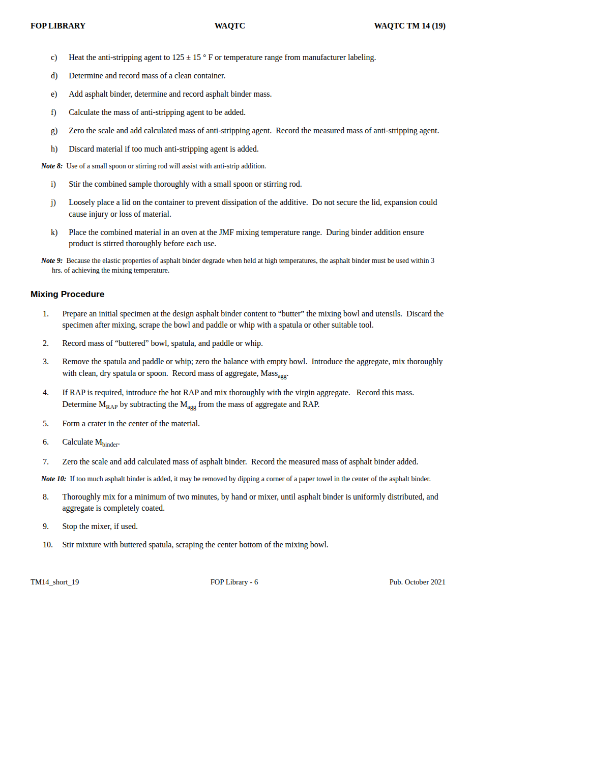FOP LIBRARY
WAQTC
WAQTC TM 14 (19)
c) Heat the anti-stripping agent to 125 ± 15 ° F or temperature range from manufacturer labeling.
d) Determine and record mass of a clean container.
e) Add asphalt binder, determine and record asphalt binder mass.
f) Calculate the mass of anti-stripping agent to be added.
g) Zero the scale and add calculated mass of anti-stripping agent. Record the measured mass of anti-stripping agent.
h) Discard material if too much anti-stripping agent is added.
Note 8: Use of a small spoon or stirring rod will assist with anti-strip addition.
i) Stir the combined sample thoroughly with a small spoon or stirring rod.
j) Loosely place a lid on the container to prevent dissipation of the additive. Do not secure the lid, expansion could cause injury or loss of material.
k) Place the combined material in an oven at the JMF mixing temperature range. During binder addition ensure product is stirred thoroughly before each use.
Note 9: Because the elastic properties of asphalt binder degrade when held at high temperatures, the asphalt binder must be used within 3 hrs. of achieving the mixing temperature.
Mixing Procedure
1. Prepare an initial specimen at the design asphalt binder content to “butter” the mixing bowl and utensils. Discard the specimen after mixing, scrape the bowl and paddle or whip with a spatula or other suitable tool.
2. Record mass of “buttered” bowl, spatula, and paddle or whip.
3. Remove the spatula and paddle or whip; zero the balance with empty bowl. Introduce the aggregate, mix thoroughly with clean, dry spatula or spoon. Record mass of aggregate, Massagg.
4. If RAP is required, introduce the hot RAP and mix thoroughly with the virgin aggregate. Record this mass. Determine MRAP by subtracting the Magg from the mass of aggregate and RAP.
5. Form a crater in the center of the material.
6. Calculate Mbinder.
7. Zero the scale and add calculated mass of asphalt binder. Record the measured mass of asphalt binder added.
Note 10: If too much asphalt binder is added, it may be removed by dipping a corner of a paper towel in the center of the asphalt binder.
8. Thoroughly mix for a minimum of two minutes, by hand or mixer, until asphalt binder is uniformly distributed, and aggregate is completely coated.
9. Stop the mixer, if used.
10. Stir mixture with buttered spatula, scraping the center bottom of the mixing bowl.
TM14_short_19
FOP Library - 6
Pub. October 2021